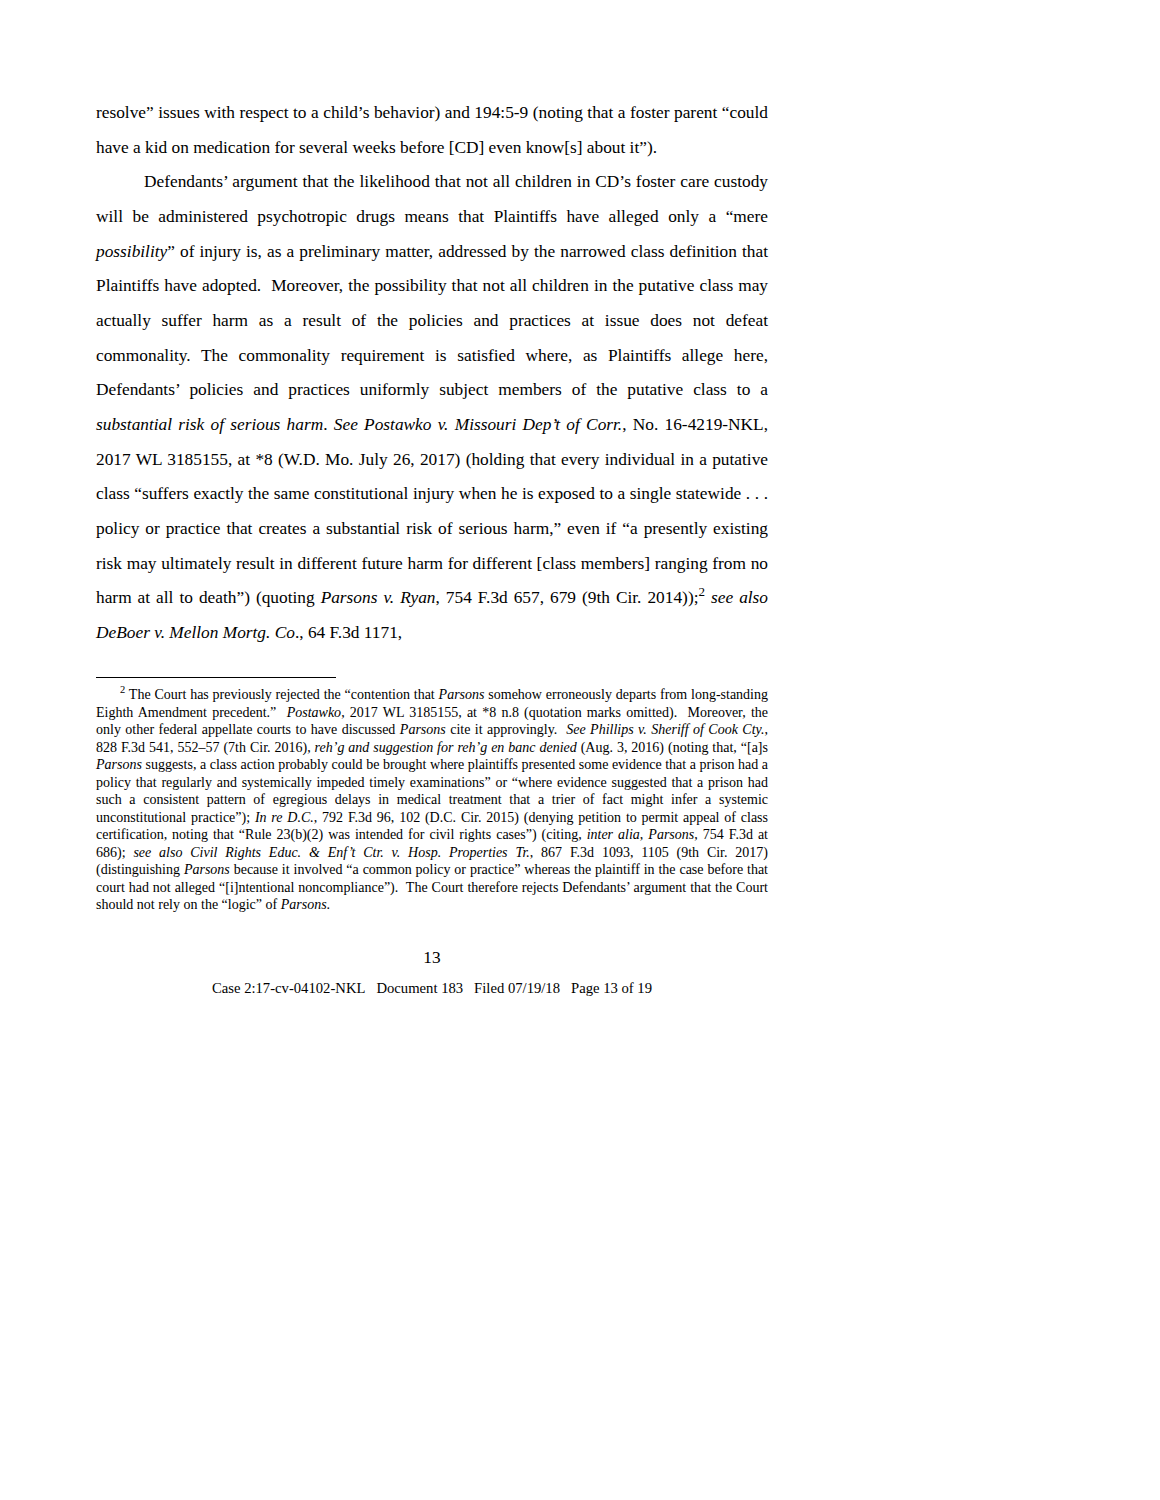resolve” issues with respect to a child’s behavior) and 194:5-9 (noting that a foster parent “could have a kid on medication for several weeks before [CD] even know[s] about it”).
Defendants’ argument that the likelihood that not all children in CD’s foster care custody will be administered psychotropic drugs means that Plaintiffs have alleged only a “mere possibility” of injury is, as a preliminary matter, addressed by the narrowed class definition that Plaintiffs have adopted. Moreover, the possibility that not all children in the putative class may actually suffer harm as a result of the policies and practices at issue does not defeat commonality. The commonality requirement is satisfied where, as Plaintiffs allege here, Defendants’ policies and practices uniformly subject members of the putative class to a substantial risk of serious harm. See Postawko v. Missouri Dep’t of Corr., No. 16-4219-NKL, 2017 WL 3185155, at *8 (W.D. Mo. July 26, 2017) (holding that every individual in a putative class “suffers exactly the same constitutional injury when he is exposed to a single statewide . . . policy or practice that creates a substantial risk of serious harm,” even if “a presently existing risk may ultimately result in different future harm for different [class members] ranging from no harm at all to death”) (quoting Parsons v. Ryan, 754 F.3d 657, 679 (9th Cir. 2014));2 see also DeBoer v. Mellon Mortg. Co., 64 F.3d 1171,
2 The Court has previously rejected the “contention that Parsons somehow erroneously departs from long-standing Eighth Amendment precedent.” Postawko, 2017 WL 3185155, at *8 n.8 (quotation marks omitted). Moreover, the only other federal appellate courts to have discussed Parsons cite it approvingly. See Phillips v. Sheriff of Cook Cty., 828 F.3d 541, 552–57 (7th Cir. 2016), reh’g and suggestion for reh’g en banc denied (Aug. 3, 2016) (noting that, “[a]s Parsons suggests, a class action probably could be brought where plaintiffs presented some evidence that a prison had a policy that regularly and systemically impeded timely examinations” or “where evidence suggested that a prison had such a consistent pattern of egregious delays in medical treatment that a trier of fact might infer a systemic unconstitutional practice”); In re D.C., 792 F.3d 96, 102 (D.C. Cir. 2015) (denying petition to permit appeal of class certification, noting that “Rule 23(b)(2) was intended for civil rights cases”) (citing, inter alia, Parsons, 754 F.3d at 686); see also Civil Rights Educ. & Enf’t Ctr. v. Hosp. Properties Tr., 867 F.3d 1093, 1105 (9th Cir. 2017) (distinguishing Parsons because it involved “a common policy or practice” whereas the plaintiff in the case before that court had not alleged “[i]ntentional noncompliance”). The Court therefore rejects Defendants’ argument that the Court should not rely on the “logic” of Parsons.
13
Case 2:17-cv-04102-NKL Document 183 Filed 07/19/18 Page 13 of 19